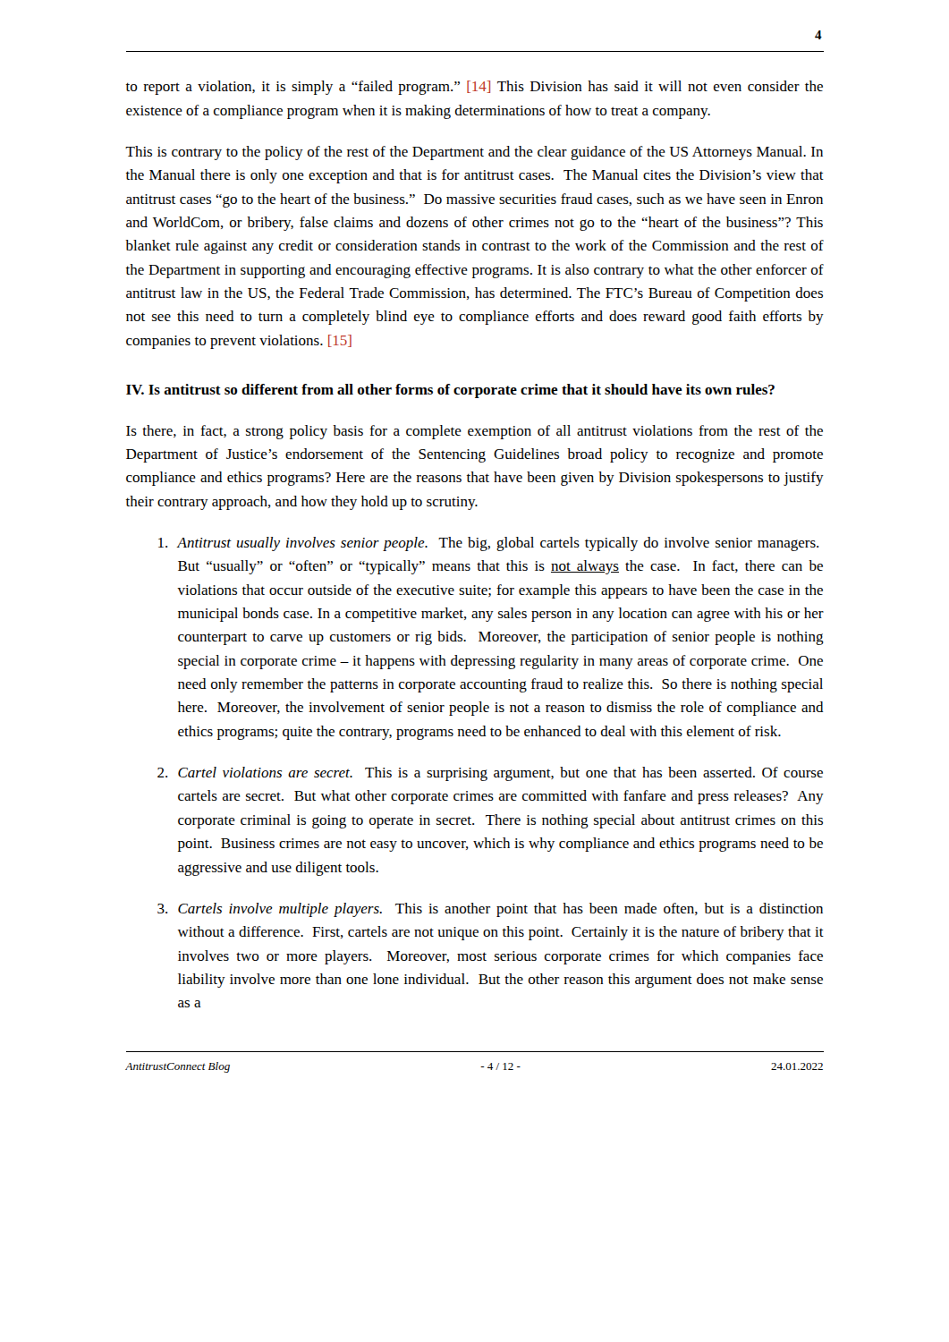4
to report a violation, it is simply a “failed program.” [14] This Division has said it will not even consider the existence of a compliance program when it is making determinations of how to treat a company.
This is contrary to the policy of the rest of the Department and the clear guidance of the US Attorneys Manual. In the Manual there is only one exception and that is for antitrust cases. The Manual cites the Division’s view that antitrust cases “go to the heart of the business.” Do massive securities fraud cases, such as we have seen in Enron and WorldCom, or bribery, false claims and dozens of other crimes not go to the “heart of the business”? This blanket rule against any credit or consideration stands in contrast to the work of the Commission and the rest of the Department in supporting and encouraging effective programs. It is also contrary to what the other enforcer of antitrust law in the US, the Federal Trade Commission, has determined. The FTC’s Bureau of Competition does not see this need to turn a completely blind eye to compliance efforts and does reward good faith efforts by companies to prevent violations. [15]
IV. Is antitrust so different from all other forms of corporate crime that it should have its own rules?
Is there, in fact, a strong policy basis for a complete exemption of all antitrust violations from the rest of the Department of Justice’s endorsement of the Sentencing Guidelines broad policy to recognize and promote compliance and ethics programs? Here are the reasons that have been given by Division spokespersons to justify their contrary approach, and how they hold up to scrutiny.
Antitrust usually involves senior people. The big, global cartels typically do involve senior managers. But “usually” or “often” or “typically” means that this is not always the case. In fact, there can be violations that occur outside of the executive suite; for example this appears to have been the case in the municipal bonds case. In a competitive market, any sales person in any location can agree with his or her counterpart to carve up customers or rig bids. Moreover, the participation of senior people is nothing special in corporate crime – it happens with depressing regularity in many areas of corporate crime. One need only remember the patterns in corporate accounting fraud to realize this. So there is nothing special here. Moreover, the involvement of senior people is not a reason to dismiss the role of compliance and ethics programs; quite the contrary, programs need to be enhanced to deal with this element of risk.
Cartel violations are secret. This is a surprising argument, but one that has been asserted. Of course cartels are secret. But what other corporate crimes are committed with fanfare and press releases? Any corporate criminal is going to operate in secret. There is nothing special about antitrust crimes on this point. Business crimes are not easy to uncover, which is why compliance and ethics programs need to be aggressive and use diligent tools.
Cartels involve multiple players. This is another point that has been made often, but is a distinction without a difference. First, cartels are not unique on this point. Certainly it is the nature of bribery that it involves two or more players. Moreover, most serious corporate crimes for which companies face liability involve more than one lone individual. But the other reason this argument does not make sense as a
AntitrustConnect Blog
- 4 / 12 -
24.01.2022